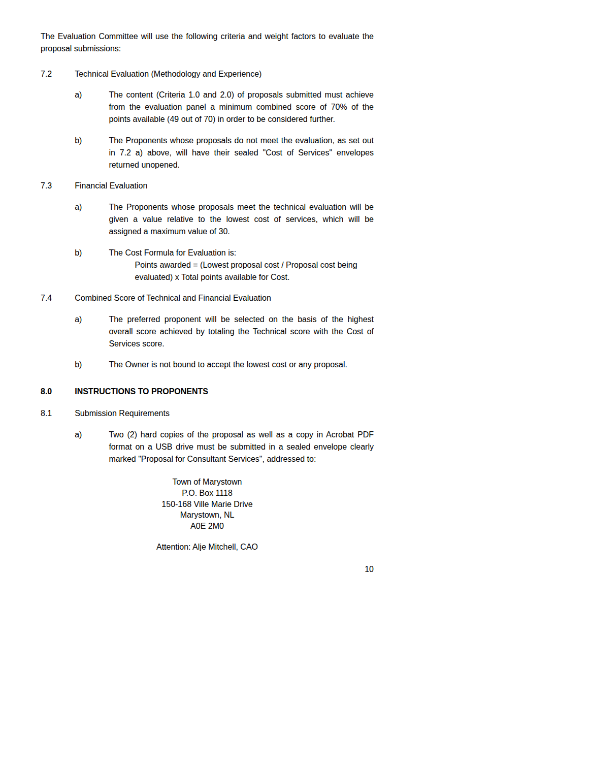The Evaluation Committee will use the following criteria and weight factors to evaluate the proposal submissions:
7.2
Technical Evaluation (Methodology and Experience)
a)
The content (Criteria 1.0 and 2.0) of proposals submitted must achieve from the evaluation panel a minimum combined score of 70% of the points available (49 out of 70) in order to be considered further.
b)
The Proponents whose proposals do not meet the evaluation, as set out in 7.2 a) above, will have their sealed "Cost of Services" envelopes returned unopened.
7.3
Financial Evaluation
a)
The Proponents whose proposals meet the technical evaluation will be given a value relative to the lowest cost of services, which will be assigned a maximum value of 30.
b)
The Cost Formula for Evaluation is:
Points awarded = (Lowest proposal cost / Proposal cost being evaluated) x Total points available for Cost.
7.4
Combined Score of Technical and Financial Evaluation
a)
The preferred proponent will be selected on the basis of the highest overall score achieved by totaling the Technical score with the Cost of Services score.
b)
The Owner is not bound to accept the lowest cost or any proposal.
8.0 INSTRUCTIONS TO PROPONENTS
8.1
Submission Requirements
a)
Two (2) hard copies of the proposal as well as a copy in Acrobat PDF format on a USB drive must be submitted in a sealed envelope clearly marked "Proposal for Consultant Services", addressed to:
Town of Marystown
P.O. Box 1118
150-168 Ville Marie Drive
Marystown, NL
A0E 2M0
Attention: Alje Mitchell, CAO
10